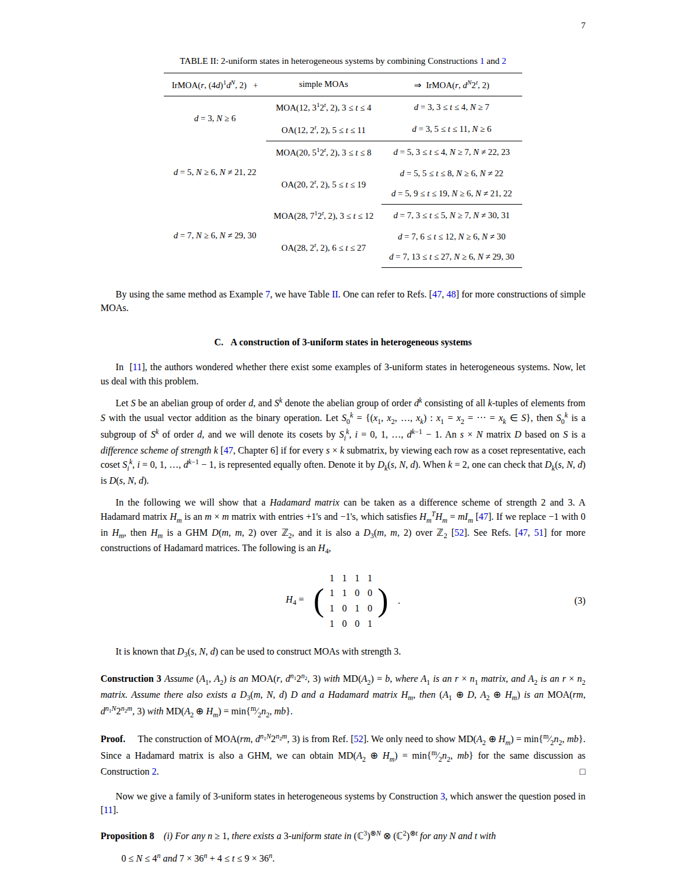7
TABLE II: 2-uniform states in heterogeneous systems by combining Constructions 1 and 2
| IrMOA( r , (4 d ) 1 d N , 2) + | simple MOAs | ⇒ IrMOA( r , d N 2 t , 2) |
| --- | --- | --- |
| d = 3, N ≥ 6 | MOA(12, 3 1 2 t , 2), 3 ≤ t ≤ 4 | d = 3, 3 ≤ t ≤ 4, N ≥ 7 |
| OA(12, 2 t , 2), 5 ≤ t ≤ 11 | d = 3, 5 ≤ t ≤ 11, N ≥ 6 |
| d = 5, N ≥ 6, N ≠ 21, 22 | MOA(20, 5 1 2 t , 2), 3 ≤ t ≤ 8 | d = 5, 3 ≤ t ≤ 4, N ≥ 7, N ≠ 22, 23 |
| OA(20, 2 t , 2), 5 ≤ t ≤ 19 | d = 5, 5 ≤ t ≤ 8, N ≥ 6, N ≠ 22 |
| d = 5, 9 ≤ t ≤ 19, N ≥ 6, N ≠ 21, 22 |
| d = 7, N ≥ 6, N ≠ 29, 30 | MOA(28, 7 1 2 t , 2), 3 ≤ t ≤ 12 | d = 7, 3 ≤ t ≤ 5, N ≥ 7, N ≠ 30, 31 |
| OA(28, 2 t , 2), 6 ≤ t ≤ 27 | d = 7, 6 ≤ t ≤ 12, N ≥ 6, N ≠ 30 |
| d = 7, 13 ≤ t ≤ 27, N ≥ 6, N ≠ 29, 30 |
By using the same method as Example 7, we have Table II. One can refer to Refs. [47, 48] for more constructions of simple MOAs.
C. A construction of 3-uniform states in heterogeneous systems
In [11], the authors wondered whether there exist some examples of 3-uniform states in heterogeneous systems. Now, let us deal with this problem.
Let S be an abelian group of order d, and Sk denote the abelian group of order dk consisting of all k-tuples of elements from S with the usual vector addition as the binary operation. Let S0k = {(x1, x2, …, xk) : x1 = x2 = ··· = xk ∈ S}, then S0k is a subgroup of Sk of order d, and we will denote its cosets by Sik, i = 0, 1, …, dk−1 − 1. An s × N matrix D based on S is a difference scheme of strength k [47, Chapter 6] if for every s × k submatrix, by viewing each row as a coset representative, each coset Sik, i = 0, 1, …, dk−1 − 1, is represented equally often. Denote it by Dk(s, N, d). When k = 2, one can check that Dk(s, N, d) is D(s, N, d).
In the following we will show that a Hadamard matrix can be taken as a difference scheme of strength 2 and 3. A Hadamard matrix Hm is an m × m matrix with entries +1's and −1's, which satisfies HmTHm = mIm [47]. If we replace −1 with 0 in Hm, then Hm is a GHM D(m, m, 2) over ℤ2, and it is also a D3(m, m, 2) over ℤ2 [52]. See Refs. [47, 51] for more constructions of Hadamard matrices. The following is an H4,
H4 = (
| 1 | 1 | 1 | 1 |
| 1 | 1 | 0 | 0 |
| 1 | 0 | 1 | 0 |
| 1 | 0 | 0 | 1 |
) . (3)
It is known that D3(s, N, d) can be used to construct MOAs with strength 3.
Construction 3 Assume (A1, A2) is an MOA(r, dn12n2, 3) with MD(A2) = b, where A1 is an r × n1 matrix, and A2 is an r × n2 matrix. Assume there also exists a D3(m, N, d) D and a Hadamard matrix Hm, then (A1 ⊕ D, A2 ⊕ Hm) is an MOA(rm, dn1N2n2m, 3) with MD(A2 ⊕ Hm) = min{m⁄2n2, mb}.
Proof. The construction of MOA(rm, dn1N2n2m, 3) is from Ref. [52]. We only need to show MD(A2 ⊕ Hm) = min{m⁄2n2, mb}. Since a Hadamard matrix is also a GHM, we can obtain MD(A2 ⊕ Hm) = min{m⁄2n2, mb} for the same discussion as Construction 2.□
Now we give a family of 3-uniform states in heterogeneous systems by Construction 3, which answer the question posed in [11].
Proposition 8 (i) For any n ≥ 1, there exists a 3-uniform state in (ℂ3)⊗N ⊗ (ℂ2)⊗t for any N and t with
0 ≤ N ≤ 4n and 7 × 36n + 4 ≤ t ≤ 9 × 36n.